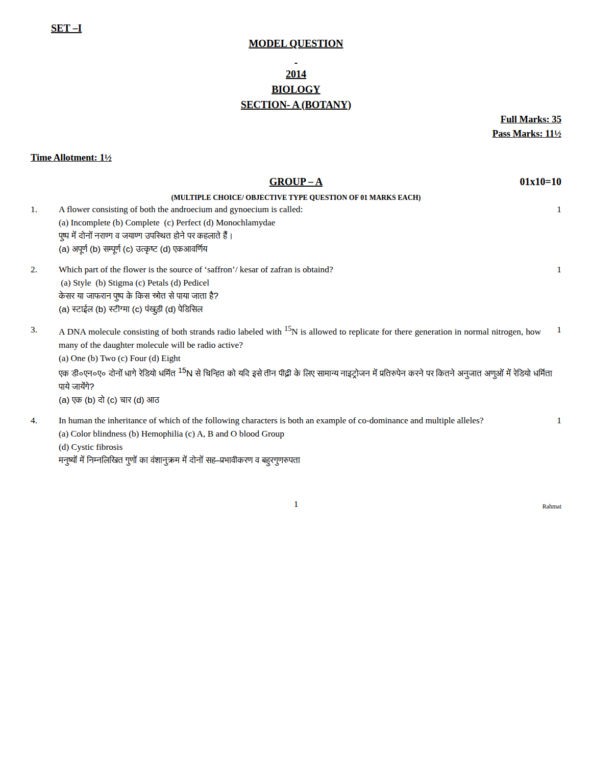SET –I
MODEL QUESTION
2014
BIOLOGY
SECTION- A (BOTANY)
Full Marks: 35
Pass Marks: 11½
Time Allotment: 1½
GROUP – A 01x10=10
(MULTIPLE CHOICE/ OBJECTIVE TYPE QUESTION OF 01 MARKS EACH)
A flower consisting of both the androecium and gynoecium is called:1 (a) Incomplete (b) Complete (c) Perfect (d) Monochlamydae पुष्प में दोनों नराण्ग व जयाण्ग उपस्थित होने पर कहलाते हैं। (a) अपूर्ण (b) सम्पूर्ण (c) उत्कृष्ट (d) एकआवर्णिय
Which part of the flower is the source of ‘saffron’/ kesar of zafran is obtaind?1 (a) Style (b) Stigma (c) Petals (d) Pedicel केसर या जाफरान पुष्प के किस स्रोत से पाया जाता है? (a) स्टाईल (b) स्टीग्मा (c) पंखुड़ी (d) पेडिसिल
A DNA molecule consisting of both strands radio labeled with 15N is allowed to replicate for there generation in normal nitrogen, how many of the daughter molecule will be radio active?1 (a) One (b) Two (c) Four (d) Eight एक डी०एन०ए० दोनों धागे रेडियो धर्मित 15N से चिन्हित को यदि इसे तीन पीढ़ी के लिए सामान्य नाइट्रोजन में प्रतिरुपेन करने पर कितने अनुजात अणुओं में रेडियो धर्मिता पाये जायेंगे? (a) एक (b) दो (c) चार (d) आठ
In human the inheritance of which of the following characters is both an example of co-dominance and multiple alleles?1 (a) Color blindness (b) Hemophilia (c) A, B and O blood Group (d) Cystic fibrosis मनुष्यों में निम्नलिखित गुणों का वंशानुक्रम में दोनों सह–प्रभावीकरण व बहुरगुणरुपता
1 Rahmat